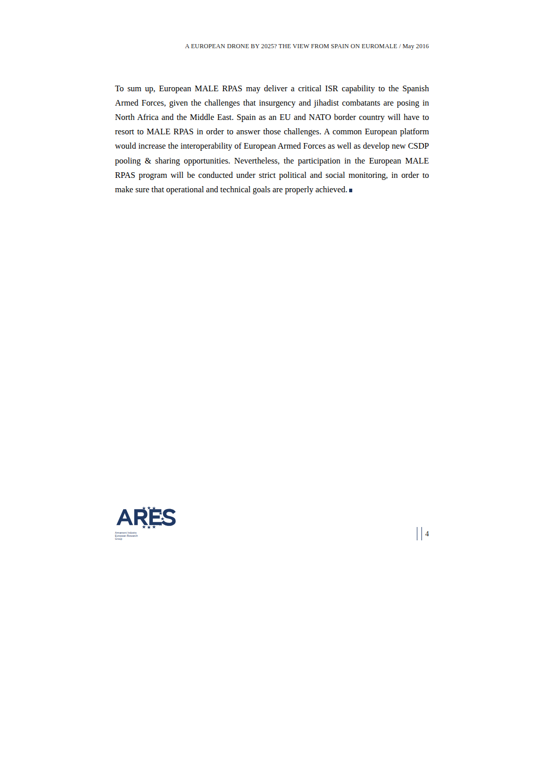A EUROPEAN DRONE BY 2025? THE VIEW FROM SPAIN ON EUROMALE / May 2016
To sum up, European MALE RPAS may deliver a critical ISR capability to the Spanish Armed Forces, given the challenges that insurgency and jihadist combatants are posing in North Africa and the Middle East. Spain as an EU and NATO border country will have to resort to MALE RPAS in order to answer those challenges. A common European platform would increase the interoperability of European Armed Forces as well as develop new CSDP pooling & sharing opportunities. Nevertheless, the participation in the European MALE RPAS program will be conducted under strict political and social monitoring, in order to make sure that operational and technical goals are properly achieved.
Armament Industry
European Research
Group
4